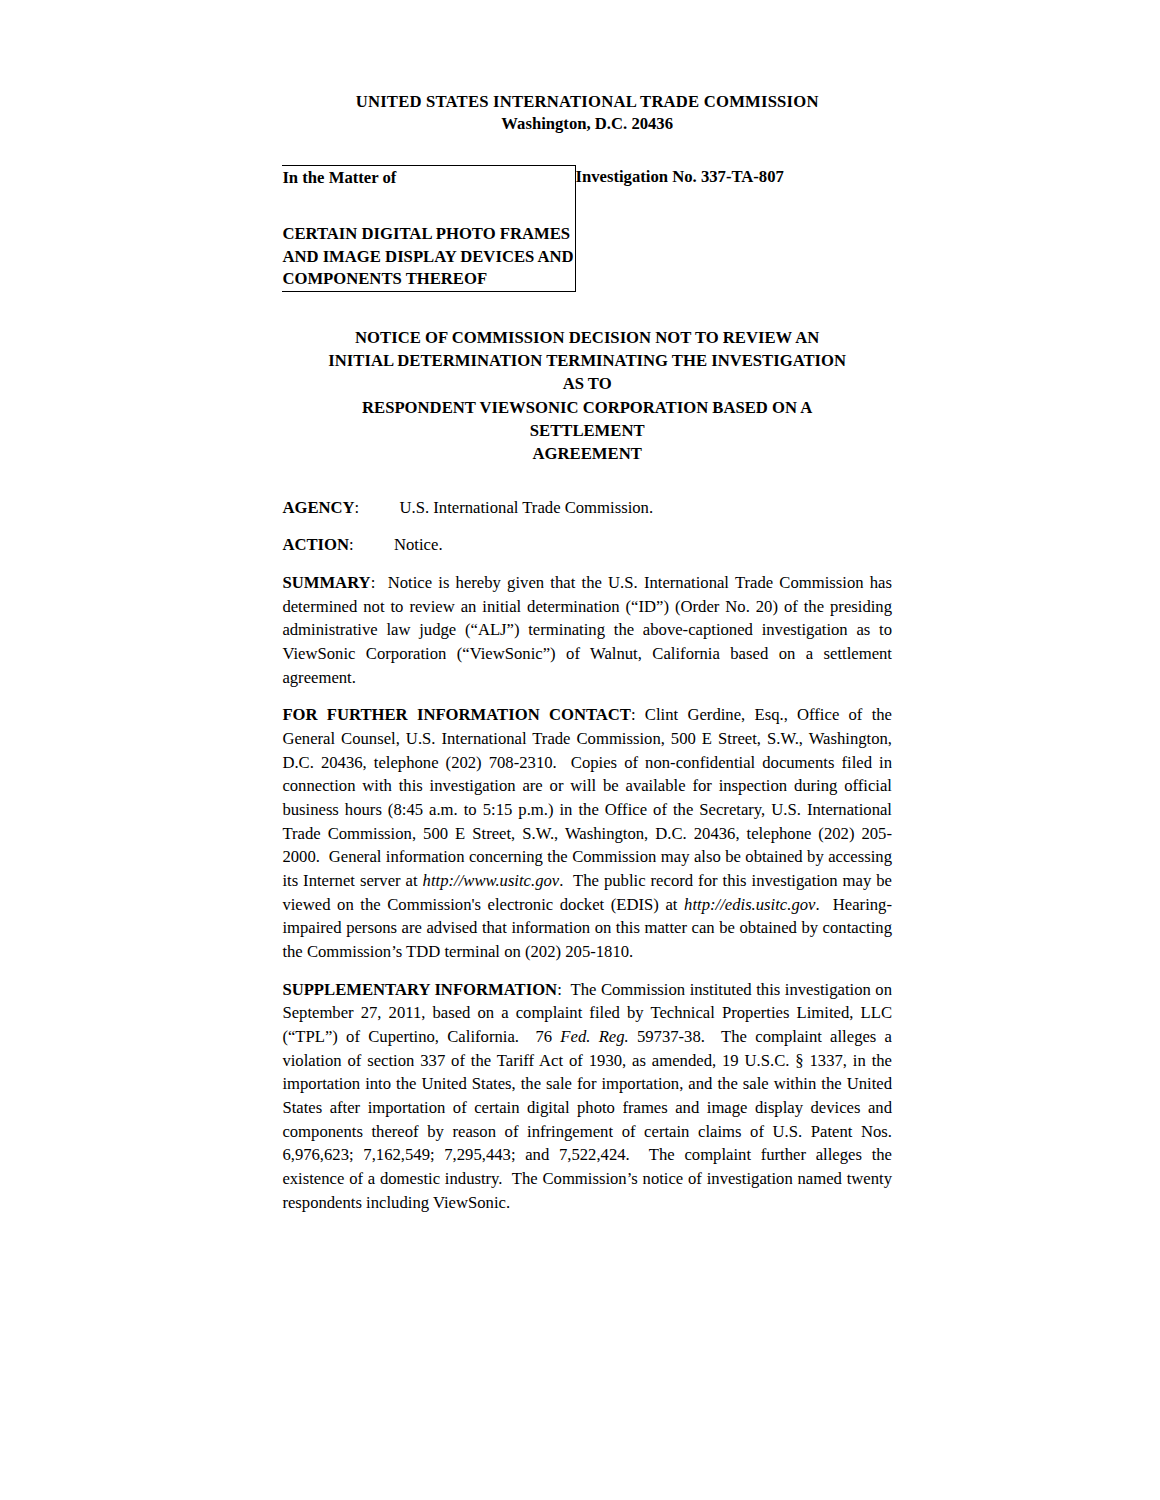UNITED STATES INTERNATIONAL TRADE COMMISSION
Washington, D.C. 20436
| In the Matter of CERTAIN DIGITAL PHOTO FRAMES AND IMAGE DISPLAY DEVICES AND COMPONENTS THEREOF | Investigation No. 337-TA-807 |
NOTICE OF COMMISSION DECISION NOT TO REVIEW AN
INITIAL DETERMINATION TERMINATING THE INVESTIGATION AS TO
RESPONDENT VIEWSONIC CORPORATION BASED ON A SETTLEMENT
AGREEMENT
AGENCY: U.S. International Trade Commission.
ACTION: Notice.
SUMMARY: Notice is hereby given that the U.S. International Trade Commission has determined not to review an initial determination (“ID”) (Order No. 20) of the presiding administrative law judge (“ALJ”) terminating the above-captioned investigation as to ViewSonic Corporation (“ViewSonic”) of Walnut, California based on a settlement agreement.
FOR FURTHER INFORMATION CONTACT: Clint Gerdine, Esq., Office of the General Counsel, U.S. International Trade Commission, 500 E Street, S.W., Washington, D.C. 20436, telephone (202) 708-2310. Copies of non-confidential documents filed in connection with this investigation are or will be available for inspection during official business hours (8:45 a.m. to 5:15 p.m.) in the Office of the Secretary, U.S. International Trade Commission, 500 E Street, S.W., Washington, D.C. 20436, telephone (202) 205-2000. General information concerning the Commission may also be obtained by accessing its Internet server at http://www.usitc.gov. The public record for this investigation may be viewed on the Commission's electronic docket (EDIS) at http://edis.usitc.gov. Hearing-impaired persons are advised that information on this matter can be obtained by contacting the Commission’s TDD terminal on (202) 205-1810.
SUPPLEMENTARY INFORMATION: The Commission instituted this investigation on September 27, 2011, based on a complaint filed by Technical Properties Limited, LLC (“TPL”) of Cupertino, California. 76 Fed. Reg. 59737-38. The complaint alleges a violation of section 337 of the Tariff Act of 1930, as amended, 19 U.S.C. § 1337, in the importation into the United States, the sale for importation, and the sale within the United States after importation of certain digital photo frames and image display devices and components thereof by reason of infringement of certain claims of U.S. Patent Nos. 6,976,623; 7,162,549; 7,295,443; and 7,522,424. The complaint further alleges the existence of a domestic industry. The Commission’s notice of investigation named twenty respondents including ViewSonic.